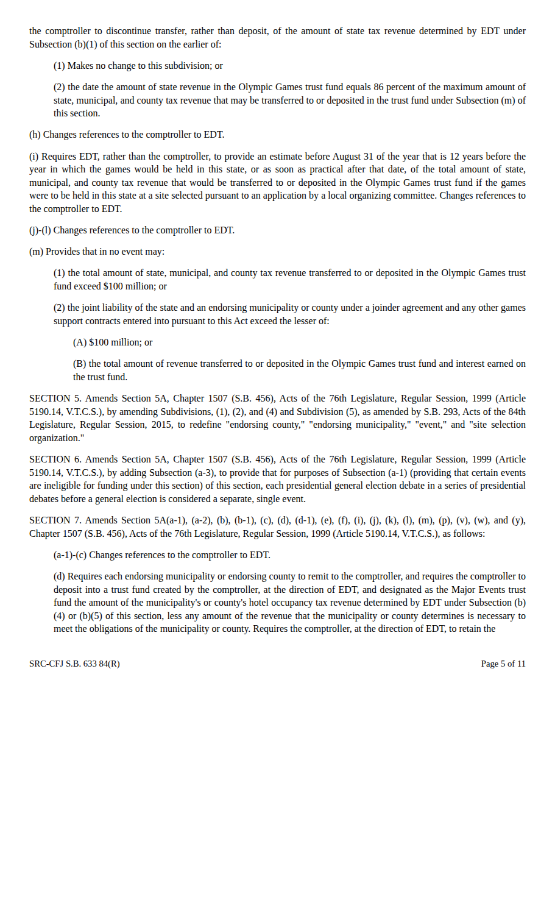the comptroller to discontinue transfer, rather than deposit, of the amount of state tax revenue determined by EDT under Subsection (b)(1) of this section on the earlier of:
(1) Makes no change to this subdivision; or
(2) the date the amount of state revenue in the Olympic Games trust fund equals 86 percent of the maximum amount of state, municipal, and county tax revenue that may be transferred to or deposited in the trust fund under Subsection (m) of this section.
(h) Changes references to the comptroller to EDT.
(i) Requires EDT, rather than the comptroller, to provide an estimate before August 31 of the year that is 12 years before the year in which the games would be held in this state, or as soon as practical after that date, of the total amount of state, municipal, and county tax revenue that would be transferred to or deposited in the Olympic Games trust fund if the games were to be held in this state at a site selected pursuant to an application by a local organizing committee. Changes references to the comptroller to EDT.
(j)-(l) Changes references to the comptroller to EDT.
(m) Provides that in no event may:
(1) the total amount of state, municipal, and county tax revenue transferred to or deposited in the Olympic Games trust fund exceed $100 million; or
(2) the joint liability of the state and an endorsing municipality or county under a joinder agreement and any other games support contracts entered into pursuant to this Act exceed the lesser of:
(A) $100 million; or
(B) the total amount of revenue transferred to or deposited in the Olympic Games trust fund and interest earned on the trust fund.
SECTION 5. Amends Section 5A, Chapter 1507 (S.B. 456), Acts of the 76th Legislature, Regular Session, 1999 (Article 5190.14, V.T.C.S.), by amending Subdivisions, (1), (2), and (4) and Subdivision (5), as amended by S.B. 293, Acts of the 84th Legislature, Regular Session, 2015, to redefine "endorsing county," "endorsing municipality," "event," and "site selection organization."
SECTION 6. Amends Section 5A, Chapter 1507 (S.B. 456), Acts of the 76th Legislature, Regular Session, 1999 (Article 5190.14, V.T.C.S.), by adding Subsection (a-3), to provide that for purposes of Subsection (a-1) (providing that certain events are ineligible for funding under this section) of this section, each presidential general election debate in a series of presidential debates before a general election is considered a separate, single event.
SECTION 7. Amends Section 5A(a-1), (a-2), (b), (b-1), (c), (d), (d-1), (e), (f), (i), (j), (k), (l), (m), (p), (v), (w), and (y), Chapter 1507 (S.B. 456), Acts of the 76th Legislature, Regular Session, 1999 (Article 5190.14, V.T.C.S.), as follows:
(a-1)-(c) Changes references to the comptroller to EDT.
(d) Requires each endorsing municipality or endorsing county to remit to the comptroller, and requires the comptroller to deposit into a trust fund created by the comptroller, at the direction of EDT, and designated as the Major Events trust fund the amount of the municipality's or county's hotel occupancy tax revenue determined by EDT under Subsection (b)(4) or (b)(5) of this section, less any amount of the revenue that the municipality or county determines is necessary to meet the obligations of the municipality or county. Requires the comptroller, at the direction of EDT, to retain the
SRC-CFJ S.B. 633 84(R)
Page 5 of 11